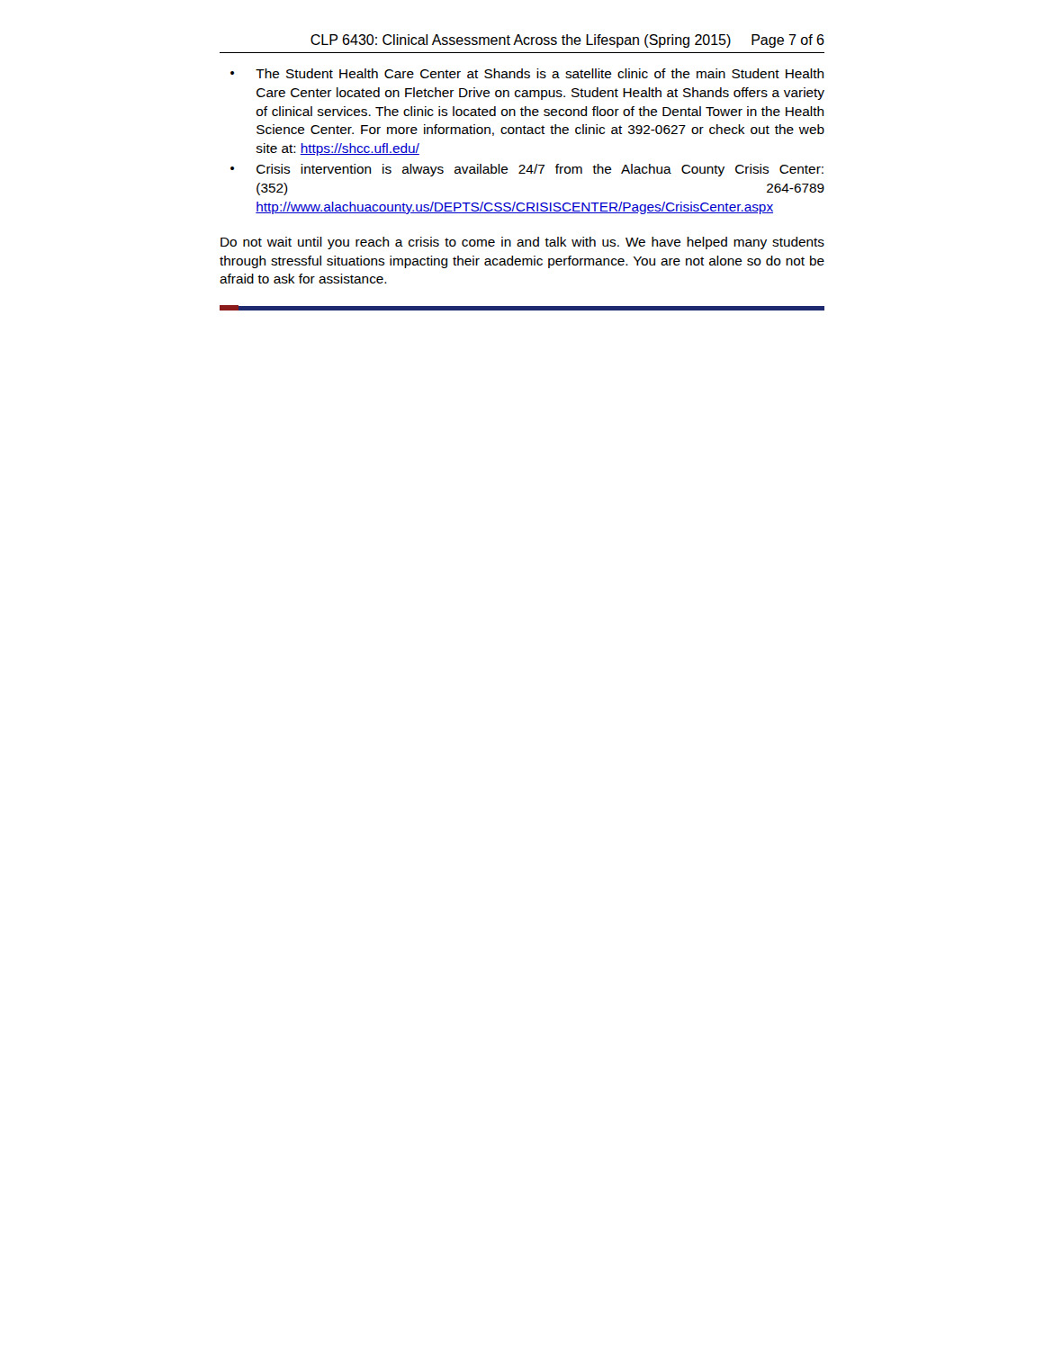CLP 6430: Clinical Assessment Across the Lifespan (Spring 2015) Page 7 of 6
The Student Health Care Center at Shands is a satellite clinic of the main Student Health Care Center located on Fletcher Drive on campus. Student Health at Shands offers a variety of clinical services. The clinic is located on the second floor of the Dental Tower in the Health Science Center. For more information, contact the clinic at 392-0627 or check out the web site at: https://shcc.ufl.edu/
Crisis intervention is always available 24/7 from the Alachua County Crisis Center: (352) 264-6789 http://www.alachuacounty.us/DEPTS/CSS/CRISISCENTER/Pages/CrisisCenter.aspx
Do not wait until you reach a crisis to come in and talk with us. We have helped many students through stressful situations impacting their academic performance. You are not alone so do not be afraid to ask for assistance.